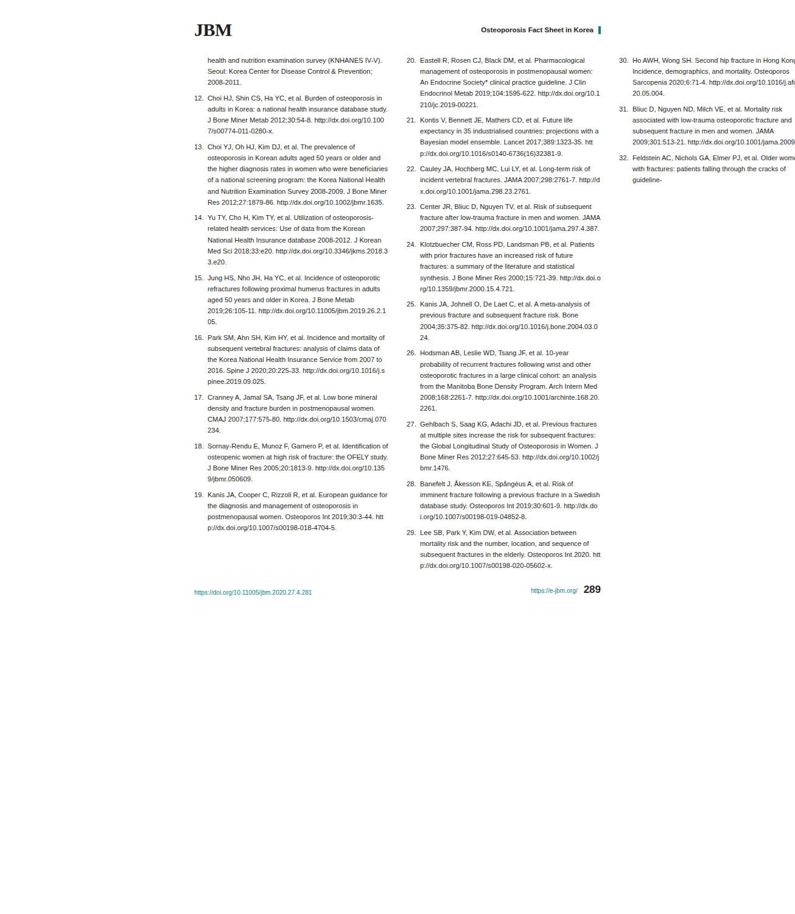JBM
Osteoporosis Fact Sheet in Korea
health and nutrition examination survey (KNHANES IV-V). Seoul: Korea Center for Disease Control & Prevention; 2008-2011.
12. Choi HJ, Shin CS, Ha YC, et al. Burden of osteoporosis in adults in Korea: a national health insurance database study. J Bone Miner Metab 2012;30:54-8. http://dx.doi.org/10.1007/s00774-011-0280-x.
13. Choi YJ, Oh HJ, Kim DJ, et al. The prevalence of osteoporosis in Korean adults aged 50 years or older and the higher diagnosis rates in women who were beneficiaries of a national screening program: the Korea National Health and Nutrition Examination Survey 2008-2009. J Bone Miner Res 2012;27:1879-86. http://dx.doi.org/10.1002/jbmr.1635.
14. Yu TY, Cho H, Kim TY, et al. Utilization of osteoporosis-related health services: Use of data from the Korean National Health Insurance database 2008-2012. J Korean Med Sci 2018;33:e20. http://dx.doi.org/10.3346/jkms.2018.33.e20.
15. Jung HS, Nho JH, Ha YC, et al. Incidence of osteoporotic refractures following proximal humerus fractures in adults aged 50 years and older in Korea. J Bone Metab 2019;26:105-11. http://dx.doi.org/10.11005/jbm.2019.26.2.105.
16. Park SM, Ahn SH, Kim HY, et al. Incidence and mortality of subsequent vertebral fractures: analysis of claims data of the Korea National Health Insurance Service from 2007 to 2016. Spine J 2020;20:225-33. http://dx.doi.org/10.1016/j.spinee.2019.09.025.
17. Cranney A, Jamal SA, Tsang JF, et al. Low bone mineral density and fracture burden in postmenopausal women. CMAJ 2007;177:575-80. http://dx.doi.org/10.1503/cmaj.070234.
18. Sornay-Rendu E, Munoz F, Garnero P, et al. Identification of osteopenic women at high risk of fracture: the OFELY study. J Bone Miner Res 2005;20:1813-9. http://dx.doi.org/10.1359/jbmr.050609.
19. Kanis JA, Cooper C, Rizzoli R, et al. European guidance for the diagnosis and management of osteoporosis in postmenopausal women. Osteoporos Int 2019;30:3-44. http://dx.doi.org/10.1007/s00198-018-4704-5.
20. Eastell R, Rosen CJ, Black DM, et al. Pharmacological management of osteoporosis in postmenopausal women: An Endocrine Society* clinical practice guideline. J Clin Endocrinol Metab 2019;104:1595-622. http://dx.doi.org/10.1210/jc.2019-00221.
21. Kontis V, Bennett JE, Mathers CD, et al. Future life expectancy in 35 industrialised countries: projections with a Bayesian model ensemble. Lancet 2017;389:1323-35. http://dx.doi.org/10.1016/s0140-6736(16)32381-9.
22. Cauley JA, Hochberg MC, Lui LY, et al. Long-term risk of incident vertebral fractures. JAMA 2007;298:2761-7. http://dx.doi.org/10.1001/jama.298.23.2761.
23. Center JR, Bliuc D, Nguyen TV, et al. Risk of subsequent fracture after low-trauma fracture in men and women. JAMA 2007;297:387-94. http://dx.doi.org/10.1001/jama.297.4.387.
24. Klotzbuecher CM, Ross PD, Landsman PB, et al. Patients with prior fractures have an increased risk of future fractures: a summary of the literature and statistical synthesis. J Bone Miner Res 2000;15:721-39. http://dx.doi.org/10.1359/jbmr.2000.15.4.721.
25. Kanis JA, Johnell O, De Laet C, et al. A meta-analysis of previous fracture and subsequent fracture risk. Bone 2004;35:375-82. http://dx.doi.org/10.1016/j.bone.2004.03.024.
26. Hodsman AB, Leslie WD, Tsang JF, et al. 10-year probability of recurrent fractures following wrist and other osteoporotic fractures in a large clinical cohort: an analysis from the Manitoba Bone Density Program. Arch Intern Med 2008;168:2261-7. http://dx.doi.org/10.1001/archinte.168.20.2261.
27. Gehlbach S, Saag KG, Adachi JD, et al. Previous fractures at multiple sites increase the risk for subsequent fractures: the Global Longitudinal Study of Osteoporosis in Women. J Bone Miner Res 2012;27:645-53. http://dx.doi.org/10.1002/jbmr.1476.
28. Banefelt J, Åkesson KE, Spångéus A, et al. Risk of imminent fracture following a previous fracture in a Swedish database study. Osteoporos Int 2019;30:601-9. http://dx.doi.org/10.1007/s00198-019-04852-8.
29. Lee SB, Park Y, Kim DW, et al. Association between mortality risk and the number, location, and sequence of subsequent fractures in the elderly. Osteoporos Int 2020. http://dx.doi.org/10.1007/s00198-020-05602-x.
30. Ho AWH, Wong SH. Second hip fracture in Hong Kong - Incidence, demographics, and mortality. Osteoporos Sarcopenia 2020;6:71-4. http://dx.doi.org/10.1016/j.afos.2020.05.004.
31. Bliuc D, Nguyen ND, Milch VE, et al. Mortality risk associated with low-trauma osteoporotic fracture and subsequent fracture in men and women. JAMA 2009;301:513-21. http://dx.doi.org/10.1001/jama.2009.50.
32. Feldstein AC, Nichols GA, Elmer PJ, et al. Older women with fractures: patients falling through the cracks of guideline-
https://doi.org/10.11005/jbm.2020.27.4.281
https://e-jbm.org/ 289